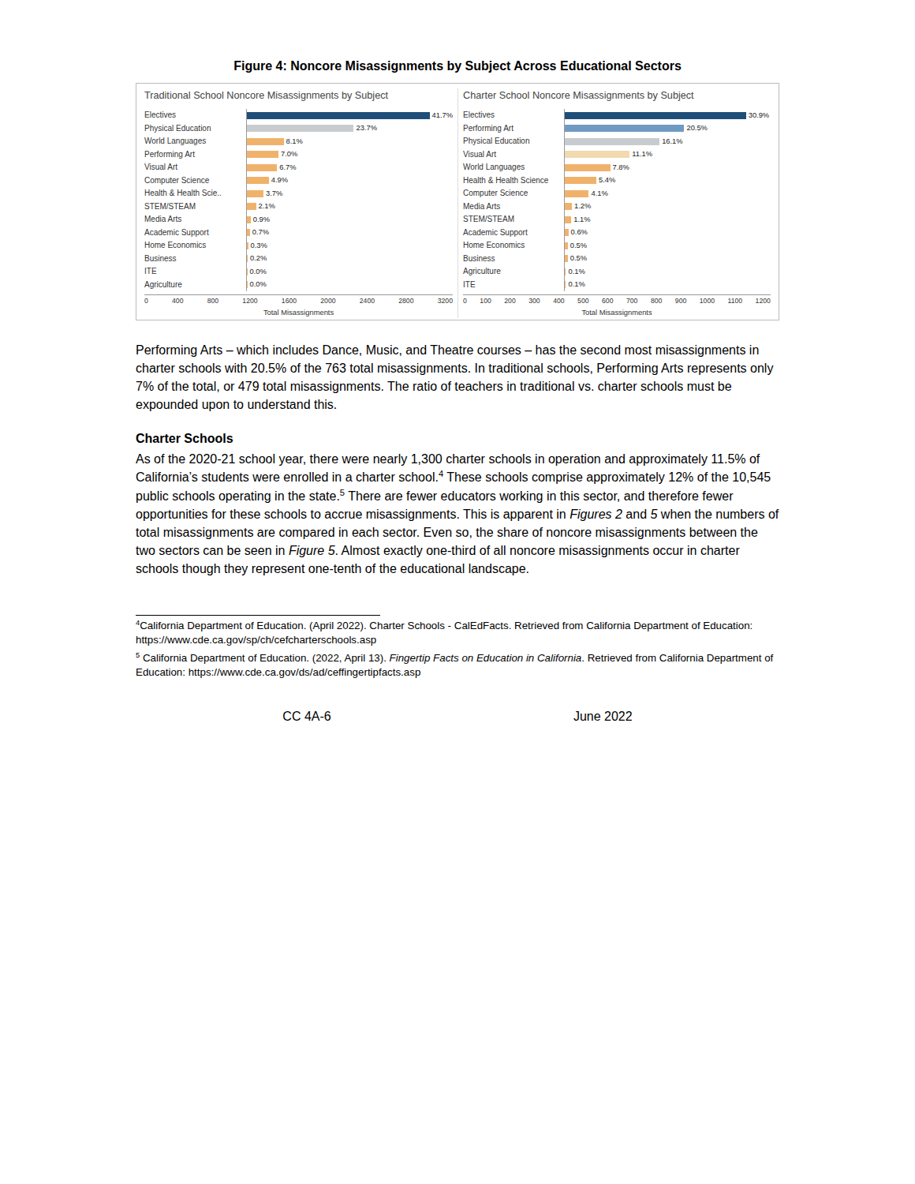Figure 4: Noncore Misassignments by Subject Across Educational Sectors
Traditional School Noncore Misassignments by Subject
| Electives | 41.7% |
| Physical Education | 23.7% |
| World Languages | 8.1% |
| Performing Art | 7.0% |
| Visual Art | 6.7% |
| Computer Science | 4.9% |
| Health & Health Scie.. | 3.7% |
| STEM/STEAM | 2.1% |
| Media Arts | 0.9% |
| Academic Support | 0.7% |
| Home Economics | 0.3% |
| Business | 0.2% |
| ITE | 0.0% |
| Agriculture | 0.0% |
0400800120016002000240028003200
Total Misassignments
Charter School Noncore Misassignments by Subject
| Electives | 30.9% |
| Performing Art | 20.5% |
| Physical Education | 16.1% |
| Visual Art | 11.1% |
| World Languages | 7.8% |
| Health & Health Science | 5.4% |
| Computer Science | 4.1% |
| Media Arts | 1.2% |
| STEM/STEAM | 1.1% |
| Academic Support | 0.6% |
| Home Economics | 0.5% |
| Business | 0.5% |
| Agriculture | 0.1% |
| ITE | 0.1% |
0100200300400500600700800900100011001200
Total Misassignments
Performing Arts – which includes Dance, Music, and Theatre courses – has the second most misassignments in charter schools with 20.5% of the 763 total misassignments. In traditional schools, Performing Arts represents only 7% of the total, or 479 total misassignments. The ratio of teachers in traditional vs. charter schools must be expounded upon to understand this.
Charter Schools
As of the 2020-21 school year, there were nearly 1,300 charter schools in operation and approximately 11.5% of California’s students were enrolled in a charter school.4 These schools comprise approximately 12% of the 10,545 public schools operating in the state.5 There are fewer educators working in this sector, and therefore fewer opportunities for these schools to accrue misassignments. This is apparent in Figures 2 and 5 when the numbers of total misassignments are compared in each sector. Even so, the share of noncore misassignments between the two sectors can be seen in Figure 5. Almost exactly one-third of all noncore misassignments occur in charter schools though they represent one-tenth of the educational landscape.
4California Department of Education. (April 2022). Charter Schools - CalEdFacts. Retrieved from California Department of Education: https://www.cde.ca.gov/sp/ch/cefcharterschools.asp
5 California Department of Education. (2022, April 13). Fingertip Facts on Education in California. Retrieved from California Department of Education: https://www.cde.ca.gov/ds/ad/ceffingertipfacts.asp
CC 4A-6 June 2022